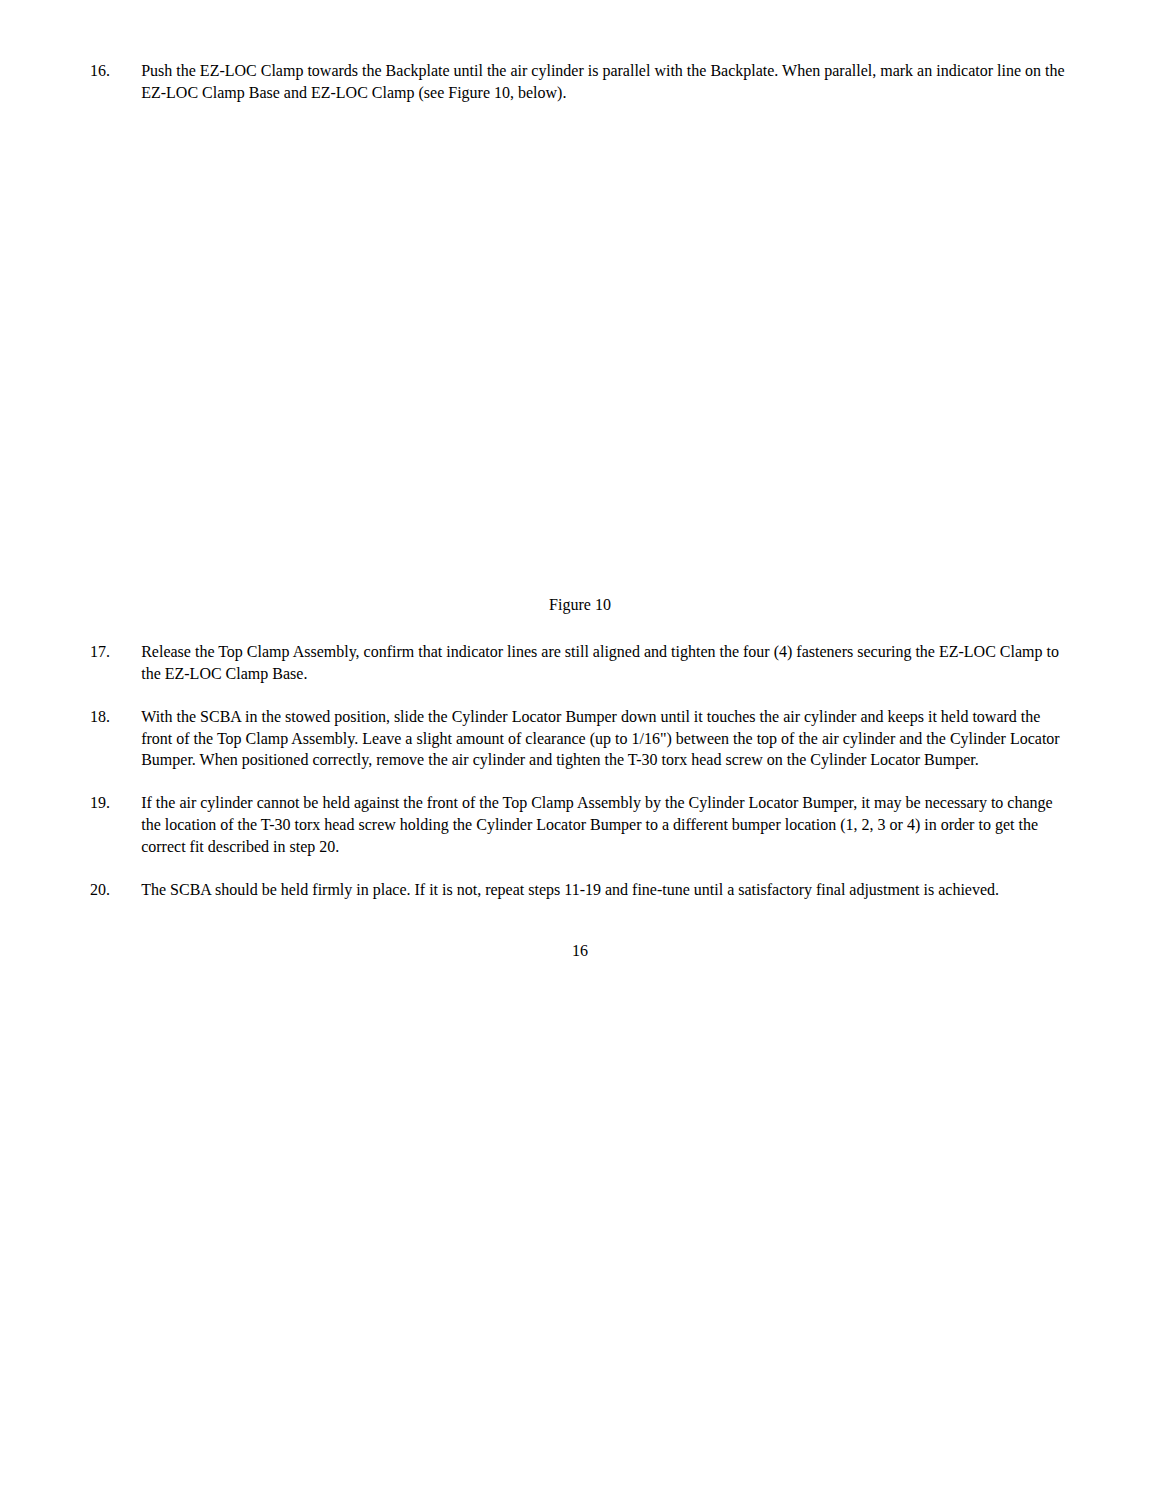16. Push the EZ-LOC Clamp towards the Backplate until the air cylinder is parallel with the Backplate. When parallel, mark an indicator line on the EZ-LOC Clamp Base and EZ-LOC Clamp (see Figure 10, below).
Figure 10
17. Release the Top Clamp Assembly, confirm that indicator lines are still aligned and tighten the four (4) fasteners securing the EZ-LOC Clamp to the EZ-LOC Clamp Base.
18. With the SCBA in the stowed position, slide the Cylinder Locator Bumper down until it touches the air cylinder and keeps it held toward the front of the Top Clamp Assembly. Leave a slight amount of clearance (up to 1/16") between the top of the air cylinder and the Cylinder Locator Bumper. When positioned correctly, remove the air cylinder and tighten the T-30 torx head screw on the Cylinder Locator Bumper.
19. If the air cylinder cannot be held against the front of the Top Clamp Assembly by the Cylinder Locator Bumper, it may be necessary to change the location of the T-30 torx head screw holding the Cylinder Locator Bumper to a different bumper location (1, 2, 3 or 4) in order to get the correct fit described in step 20.
20. The SCBA should be held firmly in place. If it is not, repeat steps 11-19 and fine-tune until a satisfactory final adjustment is achieved.
16